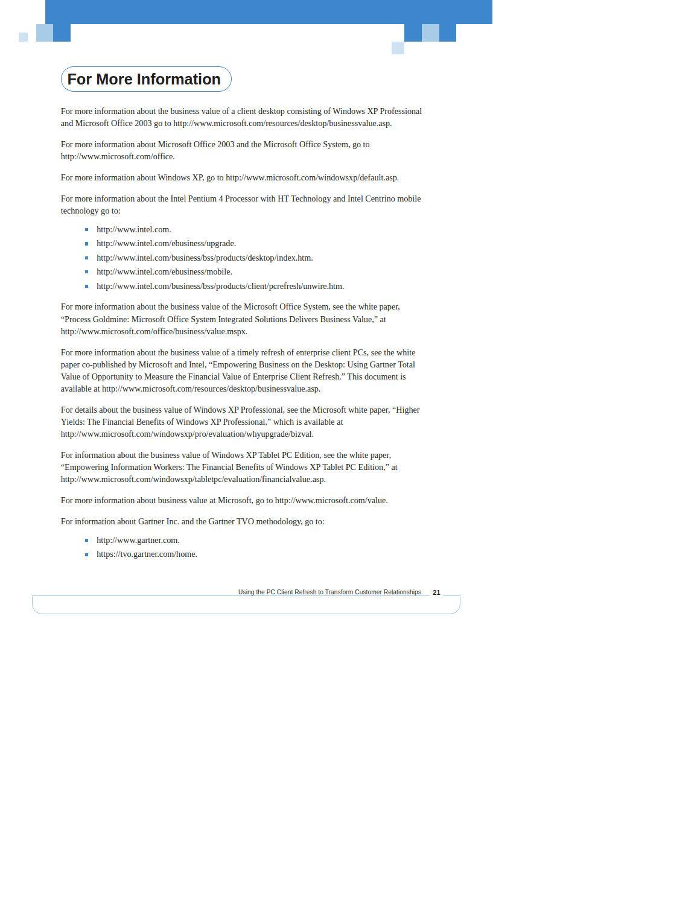For More Information
For more information about the business value of a client desktop consisting of Windows XP Professional and Microsoft Office 2003 go to http://www.microsoft.com/resources/desktop/businessvalue.asp.
For more information about Microsoft Office 2003 and the Microsoft Office System, go to http://www.microsoft.com/office.
For more information about Windows XP, go to http://www.microsoft.com/windowsxp/default.asp.
For more information about the Intel Pentium 4 Processor with HT Technology and Intel Centrino mobile technology go to:
http://www.intel.com.
http://www.intel.com/ebusiness/upgrade.
http://www.intel.com/business/bss/products/desktop/index.htm.
http://www.intel.com/ebusiness/mobile.
http://www.intel.com/business/bss/products/client/pcrefresh/unwire.htm.
For more information about the business value of the Microsoft Office System, see the white paper, “Process Goldmine: Microsoft Office System Integrated Solutions Delivers Business Value,” at http://www.microsoft.com/office/business/value.mspx.
For more information about the business value of a timely refresh of enterprise client PCs, see the white paper co-published by Microsoft and Intel, “Empowering Business on the Desktop: Using Gartner Total Value of Opportunity to Measure the Financial Value of Enterprise Client Refresh.” This document is available at http://www.microsoft.com/resources/desktop/businessvalue.asp.
For details about the business value of Windows XP Professional, see the Microsoft white paper, “Higher Yields: The Financial Benefits of Windows XP Professional,” which is available at http://www.microsoft.com/windowsxp/pro/evaluation/whyupgrade/bizval.
For information about the business value of Windows XP Tablet PC Edition, see the white paper, “Empowering Information Workers: The Financial Benefits of Windows XP Tablet PC Edition,” at http://www.microsoft.com/windowsxp/tabletpc/evaluation/financialvalue.asp.
For more information about business value at Microsoft, go to http://www.microsoft.com/value.
For information about Gartner Inc. and the Gartner TVO methodology, go to:
http://www.gartner.com.
https://tvo.gartner.com/home.
Using the PC Client Refresh to Transform Customer Relationships
21